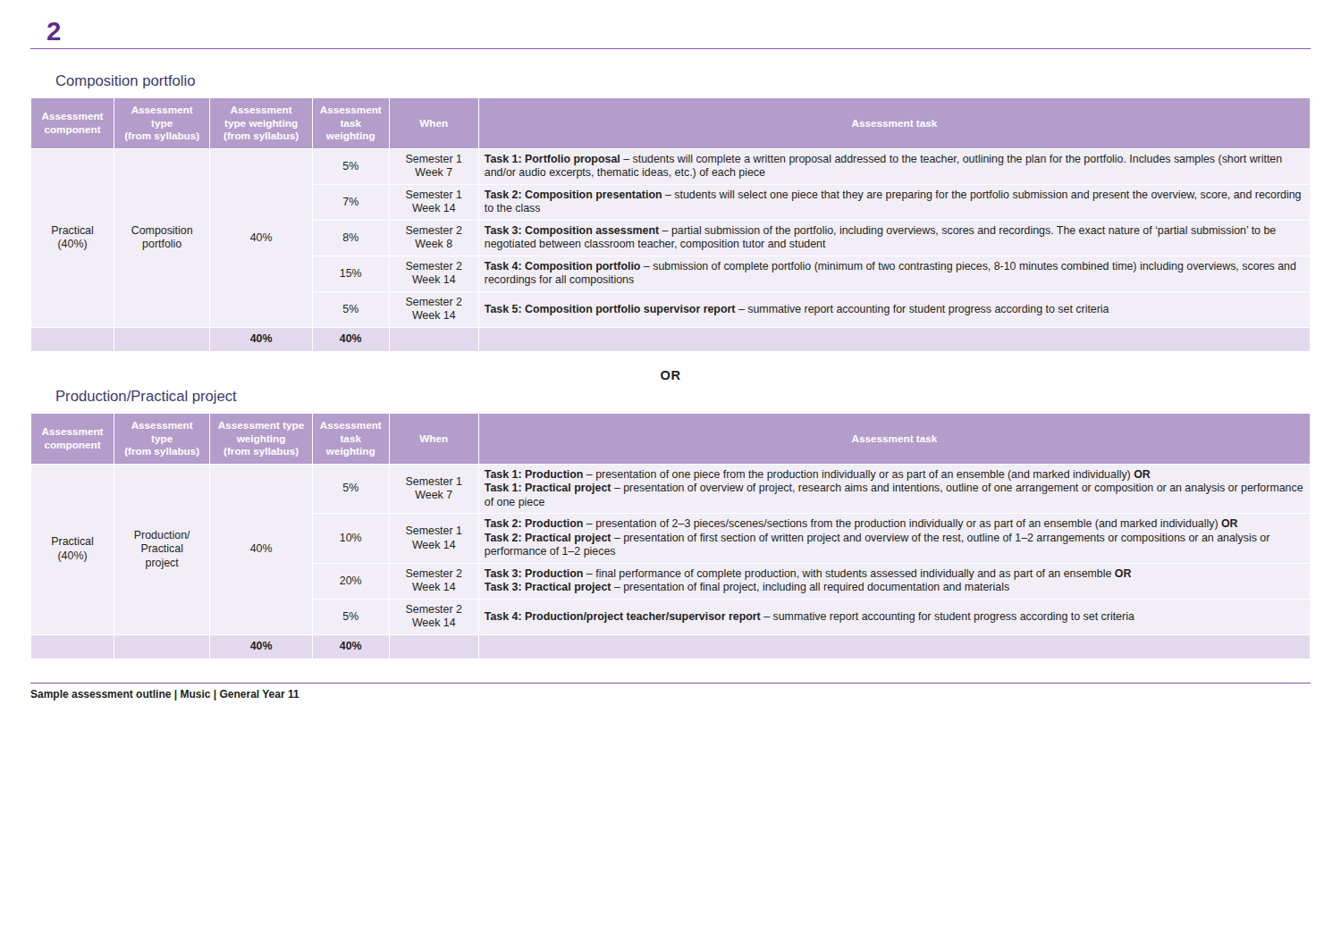2
Composition portfolio
| Assessment component | Assessment type (from syllabus) | Assessment type weighting (from syllabus) | Assessment task weighting | When | Assessment task |
| --- | --- | --- | --- | --- | --- |
| Practical (40%) | Composition portfolio | 40% | 5% | Semester 1 Week 7 | Task 1: Portfolio proposal – students will complete a written proposal addressed to the teacher, outlining the plan for the portfolio. Includes samples (short written and/or audio excerpts, thematic ideas, etc.) of each piece |
| 7% | Semester 1 Week 14 | Task 2: Composition presentation – students will select one piece that they are preparing for the portfolio submission and present the overview, score, and recording to the class |
| 8% | Semester 2 Week 8 | Task 3: Composition assessment – partial submission of the portfolio, including overviews, scores and recordings. The exact nature of ‘partial submission’ to be negotiated between classroom teacher, composition tutor and student |
| 15% | Semester 2 Week 14 | Task 4: Composition portfolio – submission of complete portfolio (minimum of two contrasting pieces, 8-10 minutes combined time) including overviews, scores and recordings for all compositions |
| 5% | Semester 2 Week 14 | Task 5: Composition portfolio supervisor report – summative report accounting for student progress according to set criteria |
| | | 40% | 40% | | |
OR
Production/Practical project
| Assessment component | Assessment type (from syllabus) | Assessment type weighting (from syllabus) | Assessment task weighting | When | Assessment task |
| --- | --- | --- | --- | --- | --- |
| Practical (40%) | Production/ Practical project | 40% | 5% | Semester 1 Week 7 | Task 1: Production – presentation of one piece from the production individually or as part of an ensemble (and marked individually) OR Task 1: Practical project – presentation of overview of project, research aims and intentions, outline of one arrangement or composition or an analysis or performance of one piece |
| 10% | Semester 1 Week 14 | Task 2: Production – presentation of 2–3 pieces/scenes/sections from the production individually or as part of an ensemble (and marked individually) OR Task 2: Practical project – presentation of first section of written project and overview of the rest, outline of 1–2 arrangements or compositions or an analysis or performance of 1–2 pieces |
| 20% | Semester 2 Week 14 | Task 3: Production – final performance of complete production, with students assessed individually and as part of an ensemble OR Task 3: Practical project – presentation of final project, including all required documentation and materials |
| 5% | Semester 2 Week 14 | Task 4: Production/project teacher/supervisor report – summative report accounting for student progress according to set criteria |
| | | 40% | 40% | | |
Sample assessment outline | Music | General Year 11